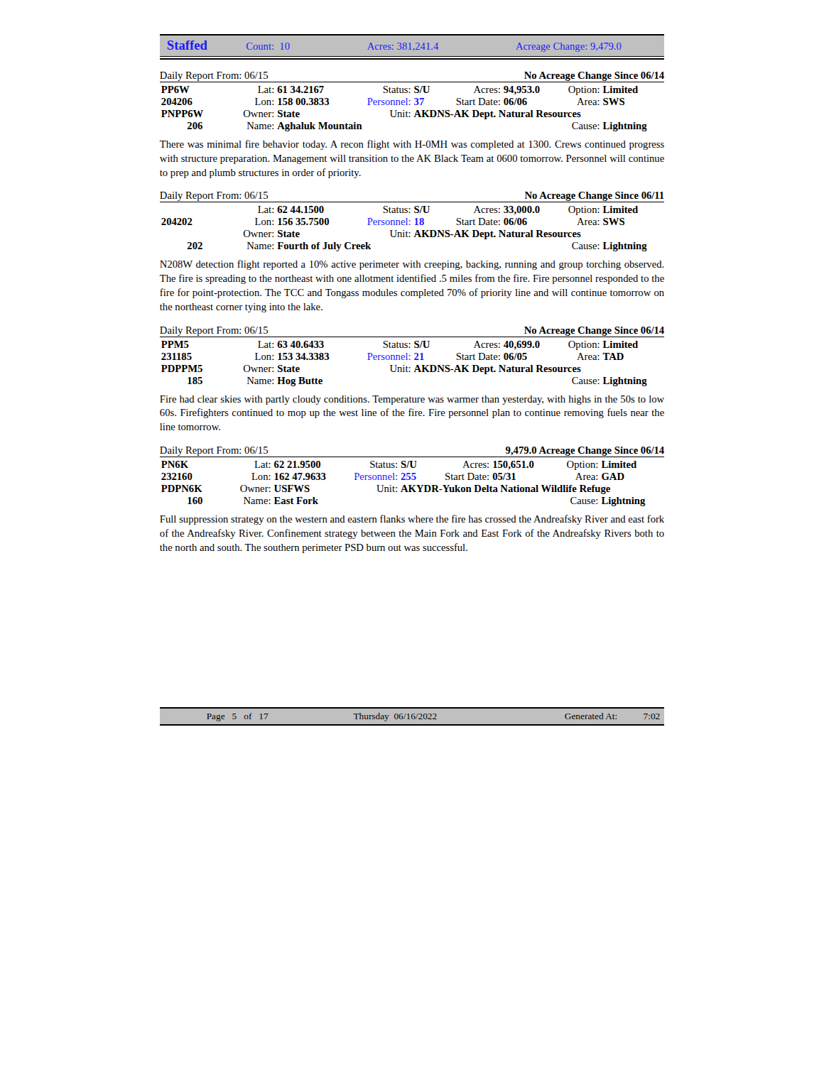Staffed
Count: 10
Acres: 381,241.4
Acreage Change: 9,479.0
Daily Report From: 06/15
No Acreage Change Since 06/14
| PP6W | Lat: | 61 34.2167 | Status: | S/U | Acres: | 94,953.0 | Option: | Limited |
| 204206 | Lon: | 158 00.3833 | Personnel: | 37 | Start Date: | 06/06 | Area: | SWS |
| PNPP6W | Owner: | State | Unit: | AKDNS-AK Dept. Natural Resources |
| 206 | Name: | Aghaluk Mountain | | | Cause: | Lightning |
There was minimal fire behavior today. A recon flight with H-0MH was completed at 1300. Crews continued progress with structure preparation. Management will transition to the AK Black Team at 0600 tomorrow. Personnel will continue to prep and plumb structures in order of priority.
Daily Report From: 06/15
No Acreage Change Since 06/11
| | Lat: | 62 44.1500 | Status: | S/U | Acres: | 33,000.0 | Option: | Limited |
| 204202 | Lon: | 156 35.7500 | Personnel: | 18 | Start Date: | 06/06 | Area: | SWS |
| | Owner: | State | Unit: | AKDNS-AK Dept. Natural Resources |
| 202 | Name: | Fourth of July Creek | | | Cause: | Lightning |
N208W detection flight reported a 10% active perimeter with creeping, backing, running and group torching observed. The fire is spreading to the northeast with one allotment identified .5 miles from the fire. Fire personnel responded to the fire for point-protection. The TCC and Tongass modules completed 70% of priority line and will continue tomorrow on the northeast corner tying into the lake.
Daily Report From: 06/15
No Acreage Change Since 06/14
| PPM5 | Lat: | 63 40.6433 | Status: | S/U | Acres: | 40,699.0 | Option: | Limited |
| 231185 | Lon: | 153 34.3383 | Personnel: | 21 | Start Date: | 06/05 | Area: | TAD |
| PDPPM5 | Owner: | State | Unit: | AKDNS-AK Dept. Natural Resources |
| 185 | Name: | Hog Butte | | | Cause: | Lightning |
Fire had clear skies with partly cloudy conditions. Temperature was warmer than yesterday, with highs in the 50s to low 60s. Firefighters continued to mop up the west line of the fire. Fire personnel plan to continue removing fuels near the line tomorrow.
Daily Report From: 06/15
9,479.0 Acreage Change Since 06/14
| PN6K | Lat: | 62 21.9500 | Status: | S/U | Acres: | 150,651.0 | Option: | Limited |
| 232160 | Lon: | 162 47.9633 | Personnel: | 255 | Start Date: | 05/31 | Area: | GAD |
| PDPN6K | Owner: | USFWS | Unit: | AKYDR-Yukon Delta National Wildlife Refuge |
| 160 | Name: | East Fork | | | Cause: | Lightning |
Full suppression strategy on the western and eastern flanks where the fire has crossed the Andreafsky River and east fork of the Andreafsky River. Confinement strategy between the Main Fork and East Fork of the Andreafsky Rivers both to the north and south. The southern perimeter PSD burn out was successful.
Page 5 of 17
Thursday 06/16/2022
Generated At:
7:02